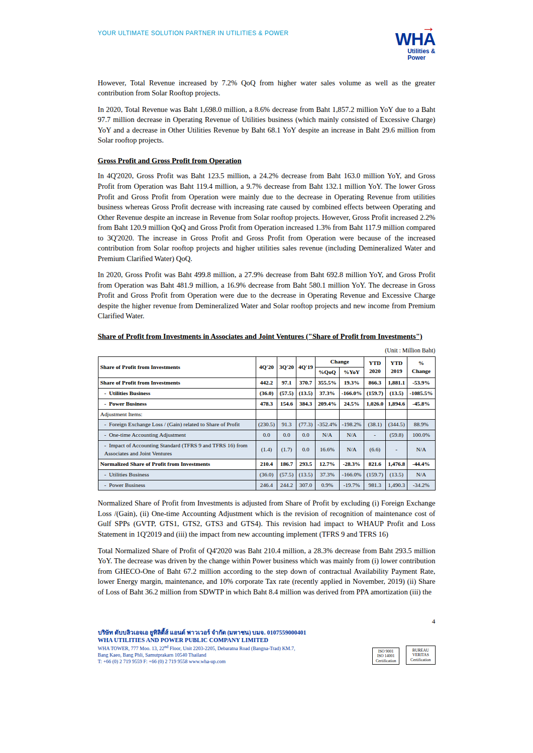YOUR ULTIMATE SOLUTION PARTNER IN UTILITIES & POWER
→
WHA
Utilities &
Power
However, Total Revenue increased by 7.2% QoQ from higher water sales volume as well as the greater contribution from Solar Rooftop projects.
In 2020, Total Revenue was Baht 1,698.0 million, a 8.6% decrease from Baht 1,857.2 million YoY due to a Baht 97.7 million decrease in Operating Revenue of Utilities business (which mainly consisted of Excessive Charge) YoY and a decrease in Other Utilities Revenue by Baht 68.1 YoY despite an increase in Baht 29.6 million from Solar rooftop projects.
Gross Profit and Gross Profit from Operation
In 4Q'2020, Gross Profit was Baht 123.5 million, a 24.2% decrease from Baht 163.0 million YoY, and Gross Profit from Operation was Baht 119.4 million, a 9.7% decrease from Baht 132.1 million YoY. The lower Gross Profit and Gross Profit from Operation were mainly due to the decrease in Operating Revenue from utilities business whereas Gross Profit decrease with increasing rate caused by combined effects between Operating and Other Revenue despite an increase in Revenue from Solar rooftop projects. However, Gross Profit increased 2.2% from Baht 120.9 million QoQ and Gross Profit from Operation increased 1.3% from Baht 117.9 million compared to 3Q'2020. The increase in Gross Profit and Gross Profit from Operation were because of the increased contribution from Solar rooftop projects and higher utilities sales revenue (including Demineralized Water and Premium Clarified Water) QoQ.
In 2020, Gross Profit was Baht 499.8 million, a 27.9% decrease from Baht 692.8 million YoY, and Gross Profit from Operation was Baht 481.9 million, a 16.9% decrease from Baht 580.1 million YoY. The decrease in Gross Profit and Gross Profit from Operation were due to the decrease in Operating Revenue and Excessive Charge despite the higher revenue from Demineralized Water and Solar rooftop projects and new income from Premium Clarified Water.
Share of Profit from Investments in Associates and Joint Ventures ("Share of Profit from Investments")
(Unit : Million Baht)
| Share of Profit from Investments | 4Q'20 | 3Q'20 | 4Q'19 | Change | YTD 2020 | YTD 2019 | % Change |
| --- | --- | --- | --- | --- | --- | --- | --- |
| %QoQ | %YoY |
| Share of Profit from Investments | 442.2 | 97.1 | 370.7 | 355.5% | 19.3% | 866.3 | 1,881.1 | -53.9% |
| - Utilities Business | (36.0) | (57.5) | (13.5) | 37.3% | -166.0% | (159.7) | (13.5) | -1085.5% |
| - Power Business | 478.3 | 154.6 | 384.3 | 209.4% | 24.5% | 1,026.0 | 1,894.6 | -45.8% |
| Adjustment Items: | | | | | | | | |
| - Foreign Exchange Loss / (Gain) related to Share of Profit | (230.5) | 91.3 | (77.3) | -352.4% | -198.2% | (38.1) | (344.5) | 88.9% |
| - One-time Accounting Adjustment | 0.0 | 0.0 | 0.0 | N/A | N/A | - | (59.8) | 100.0% |
| - Impact of Accounting Standard (TFRS 9 and TFRS 16) from Associates and Joint Ventures | (1.4) | (1.7) | 0.0 | 16.6% | N/A | (6.6) | - | N/A |
| Normalized Share of Profit from Investments | 210.4 | 186.7 | 293.5 | 12.7% | -28.3% | 821.6 | 1,476.8 | -44.4% |
| - Utilities Business | (36.0) | (57.5) | (13.5) | 37.3% | -166.0% | (159.7) | (13.5) | N/A |
| - Power Business | 246.4 | 244.2 | 307.0 | 0.9% | -19.7% | 981.3 | 1,490.3 | -34.2% |
Normalized Share of Profit from Investments is adjusted from Share of Profit by excluding (i) Foreign Exchange Loss /(Gain), (ii) One-time Accounting Adjustment which is the revision of recognition of maintenance cost of Gulf SPPs (GVTP, GTS1, GTS2, GTS3 and GTS4). This revision had impact to WHAUP Profit and Loss Statement in 1Q'2019 and (iii) the impact from new accounting implement (TFRS 9 and TFRS 16)
Total Normalized Share of Profit of Q4'2020 was Baht 210.4 million, a 28.3% decrease from Baht 293.5 million YoY. The decrease was driven by the change within Power business which was mainly from (i) lower contribution from GHECO-One of Baht 67.2 million according to the step down of contractual Availability Payment Rate, lower Energy margin, maintenance, and 10% corporate Tax rate (recently applied in November, 2019) (ii) Share of Loss of Baht 36.2 million from SDWTP in which Baht 8.4 million was derived from PPA amortization (iii) the
4
บริษัท ดับบลิวเอจเอ ยูทิลิตี้ส์ แอนด์ พาวเวอร์ จำกัด (มหาชน) บมจ. 0107559000401
WHA UTILITIES AND POWER PUBLIC COMPANY LIMITED
WHA TOWER, 777 Moo. 13, 22nd Floor, Unit 2203-2205, Debaratna Road (Bangna-Trad) KM.7,
Bang Kaeo, Bang Phli, Samutprakarn 10540 Thailand
T: +66 (0) 2 719 9559 F: +66 (0) 2 719 9558 www.wha-up.com
ISO 9001
ISO 14001
Certification BUREAU
VERITAS
Certification